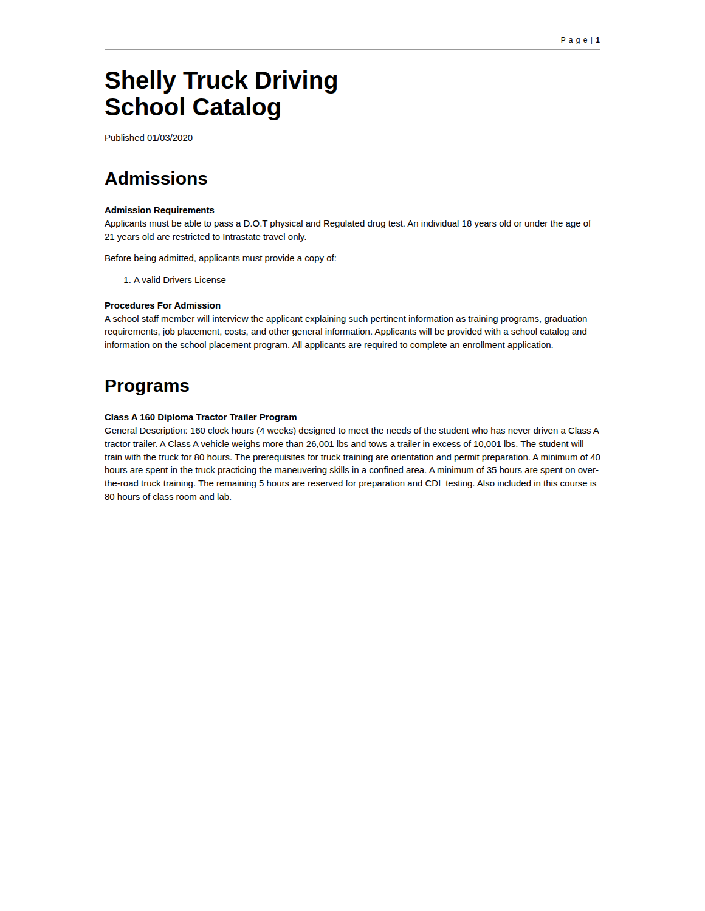P a g e | 1
Shelly Truck Driving
School Catalog
Published 01/03/2020
Admissions
Admission Requirements
Applicants must be able to pass a D.O.T physical and Regulated drug test. An individual 18 years old or under the age of 21 years old are restricted to Intrastate travel only.
Before being admitted, applicants must provide a copy of:
A valid Drivers License
Procedures For Admission
A school staff member will interview the applicant explaining such pertinent information as training programs, graduation requirements, job placement, costs, and other general information. Applicants will be provided with a school catalog and information on the school placement program. All applicants are required to complete an enrollment application.
Programs
Class A 160 Diploma Tractor Trailer Program
General Description: 160 clock hours (4 weeks) designed to meet the needs of the student who has never driven a Class A tractor trailer. A Class A vehicle weighs more than 26,001 lbs and tows a trailer in excess of 10,001 lbs. The student will train with the truck for 80 hours. The prerequisites for truck training are orientation and permit preparation. A minimum of 40 hours are spent in the truck practicing the maneuvering skills in a confined area. A minimum of 35 hours are spent on over-the-road truck training. The remaining 5 hours are reserved for preparation and CDL testing. Also included in this course is 80 hours of class room and lab.